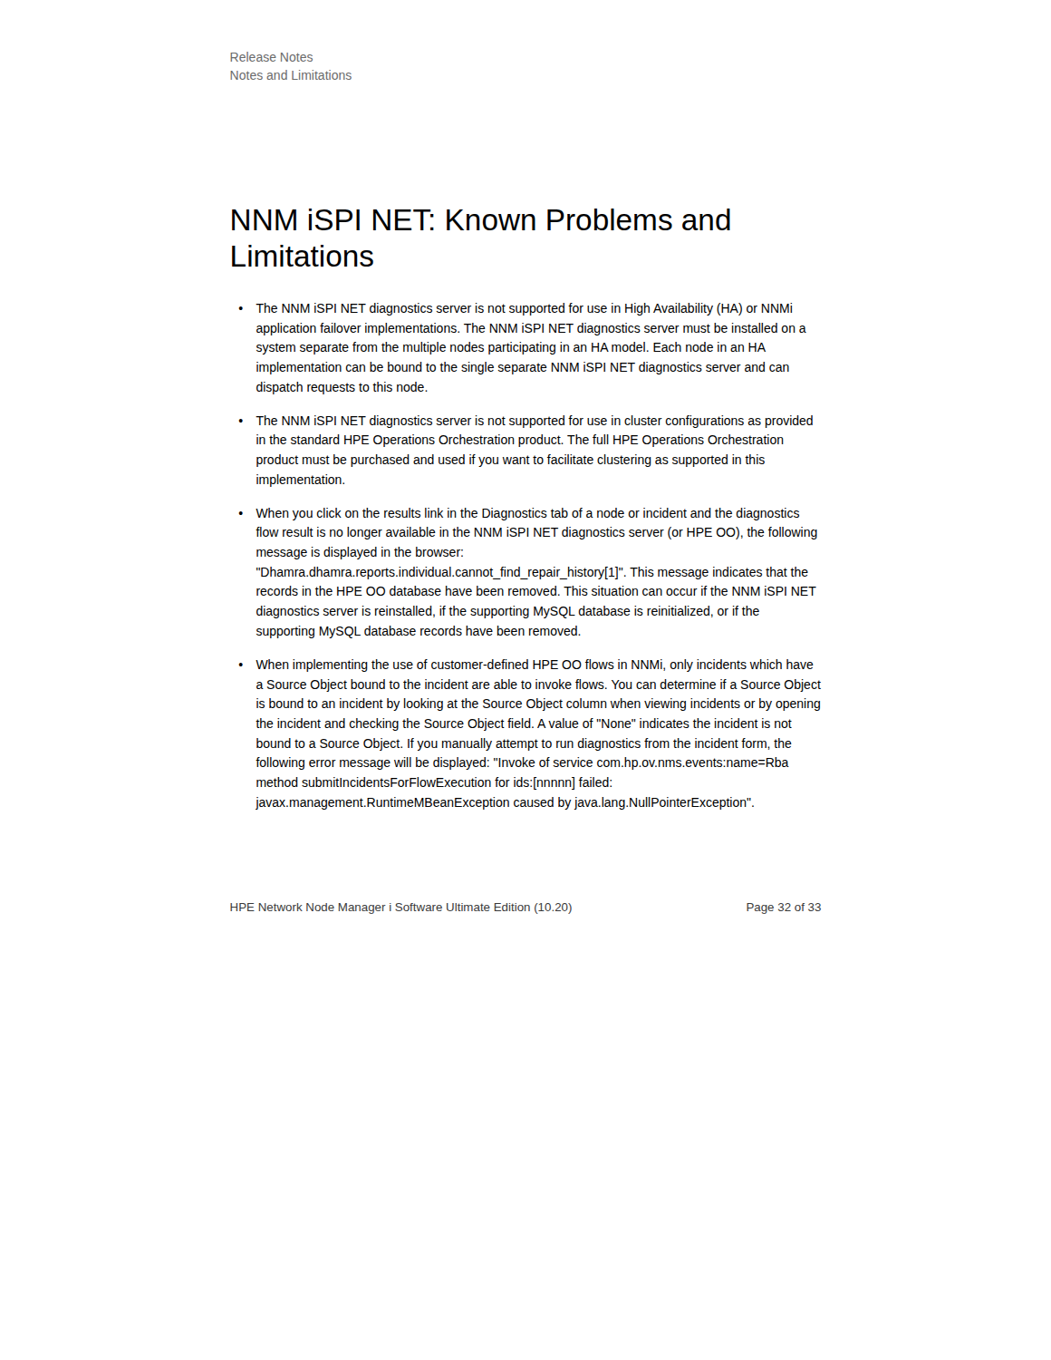Release Notes
Notes and Limitations
NNM iSPI NET: Known Problems and
Limitations
The NNM iSPI NET diagnostics server is not supported for use in High Availability (HA) or NNMi application failover implementations. The NNM iSPI NET diagnostics server must be installed on a system separate from the multiple nodes participating in an HA model. Each node in an HA implementation can be bound to the single separate NNM iSPI NET diagnostics server and can dispatch requests to this node.
The NNM iSPI NET diagnostics server is not supported for use in cluster configurations as provided in the standard HPE Operations Orchestration product. The full HPE Operations Orchestration product must be purchased and used if you want to facilitate clustering as supported in this implementation.
When you click on the results link in the Diagnostics tab of a node or incident and the diagnostics flow result is no longer available in the NNM iSPI NET diagnostics server (or HPE OO), the following message is displayed in the browser: "Dhamra.dhamra.reports.individual.cannot_find_repair_history[1]". This message indicates that the records in the HPE OO database have been removed. This situation can occur if the NNM iSPI NET diagnostics server is reinstalled, if the supporting MySQL database is reinitialized, or if the supporting MySQL database records have been removed.
When implementing the use of customer-defined HPE OO flows in NNMi, only incidents which have a Source Object bound to the incident are able to invoke flows. You can determine if a Source Object is bound to an incident by looking at the Source Object column when viewing incidents or by opening the incident and checking the Source Object field. A value of "None" indicates the incident is not bound to a Source Object. If you manually attempt to run diagnostics from the incident form, the following error message will be displayed: "Invoke of service com.hp.ov.nms.events:name=Rba method submitIncidentsForFlowExecution for ids:[nnnnn] failed: javax.management.RuntimeMBeanException caused by java.lang.NullPointerException".
HPE Network Node Manager i Software Ultimate Edition (10.20)
Page 32 of 33